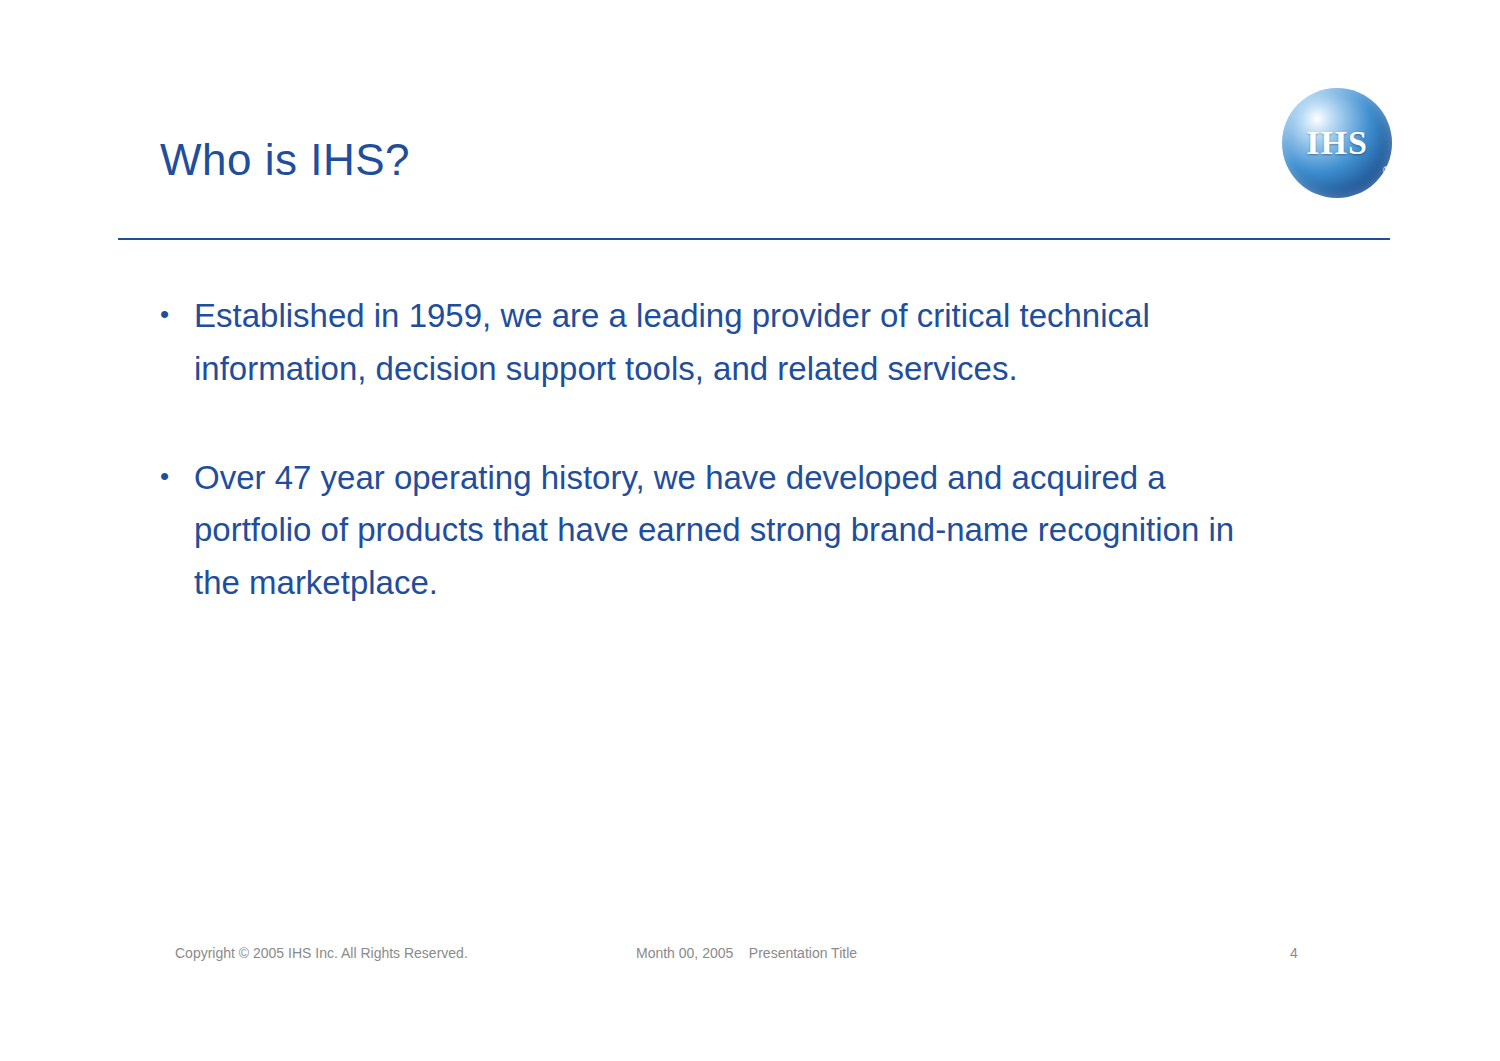IHS
®
Who is IHS?
Established in 1959, we are a leading provider of critical technical information, decision support tools, and related services.
Over 47 year operating history, we have developed and acquired a portfolio of products that have earned strong brand-name recognition in the marketplace.
Copyright © 2005 IHS Inc. All Rights Reserved. Month 00, 2005 Presentation Title 4